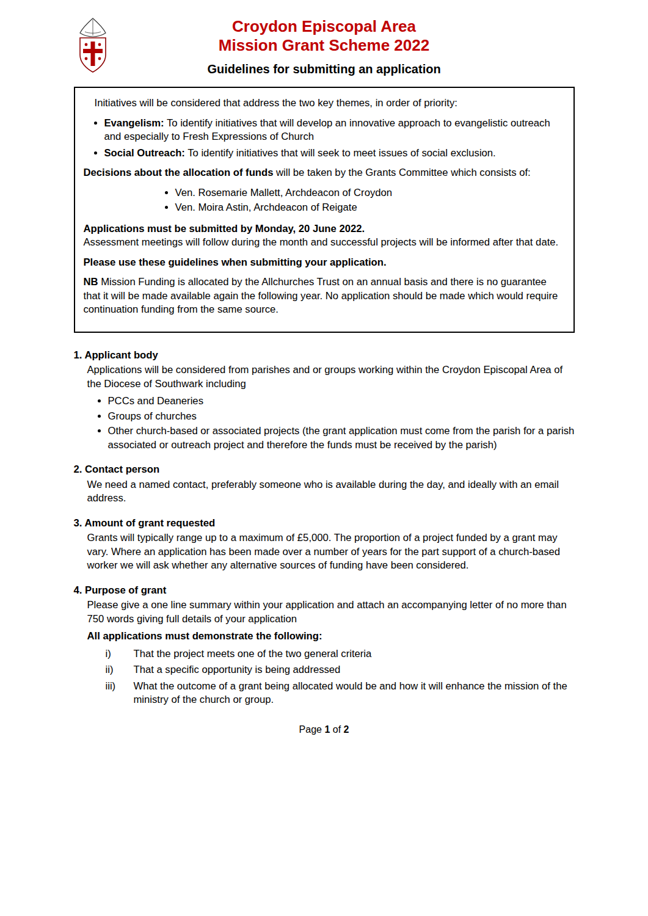Croydon Episcopal AreaMission Grant Scheme 2022
Guidelines for submitting an application
Initiatives will be considered that address the two key themes, in order of priority:
Evangelism: To identify initiatives that will develop an innovative approach to evangelistic outreach and especially to Fresh Expressions of Church
Social Outreach: To identify initiatives that will seek to meet issues of social exclusion.
Decisions about the allocation of funds will be taken by the Grants Committee which consists of:
Ven. Rosemarie Mallett, Archdeacon of Croydon
Ven. Moira Astin, Archdeacon of Reigate
Applications must be submitted by Monday, 20 June 2022.
Assessment meetings will follow during the month and successful projects will be informed after that date.
Please use these guidelines when submitting your application.
NB Mission Funding is allocated by the Allchurches Trust on an annual basis and there is no guarantee that it will be made available again the following year. No application should be made which would require continuation funding from the same source.
1. Applicant body
Applications will be considered from parishes and or groups working within the Croydon Episcopal Area of the Diocese of Southwark including
PCCs and Deaneries
Groups of churches
Other church-based or associated projects (the grant application must come from the parish for a parish associated or outreach project and therefore the funds must be received by the parish)
2. Contact person
We need a named contact, preferably someone who is available during the day, and ideally with an email address.
3. Amount of grant requested
Grants will typically range up to a maximum of £5,000. The proportion of a project funded by a grant may vary. Where an application has been made over a number of years for the part support of a church-based worker we will ask whether any alternative sources of funding have been considered.
4. Purpose of grant
Please give a one line summary within your application and attach an accompanying letter of no more than 750 words giving full details of your application
All applications must demonstrate the following:
That the project meets one of the two general criteria
That a specific opportunity is being addressed
What the outcome of a grant being allocated would be and how it will enhance the mission of the ministry of the church or group.
Page 1 of 2